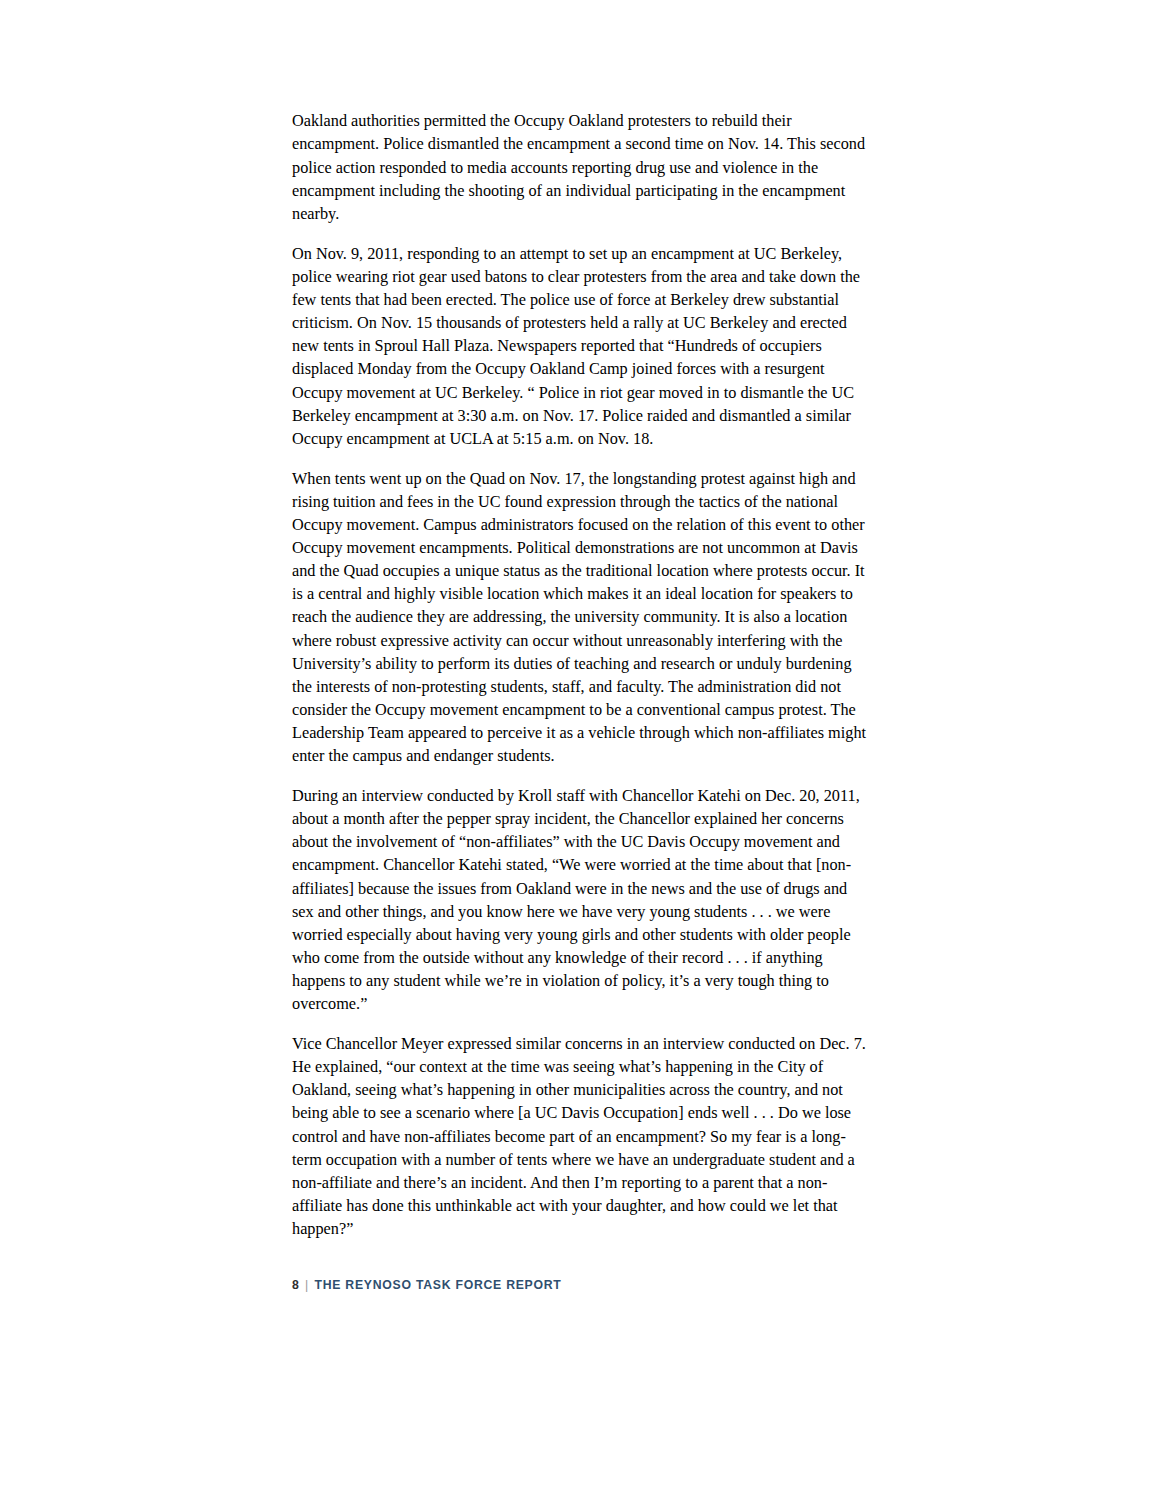Oakland authorities permitted the Occupy Oakland protesters to rebuild their encampment. Police dismantled the encampment a second time on Nov. 14. This second police action responded to media accounts reporting drug use and violence in the encampment including the shooting of an individual participating in the encampment nearby.
On Nov. 9, 2011, responding to an attempt to set up an encampment at UC Berkeley, police wearing riot gear used batons to clear protesters from the area and take down the few tents that had been erected. The police use of force at Berkeley drew substantial criticism. On Nov. 15 thousands of protesters held a rally at UC Berkeley and erected new tents in Sproul Hall Plaza. Newspapers reported that “Hundreds of occupiers displaced Monday from the Occupy Oakland Camp joined forces with a resurgent Occupy movement at UC Berkeley. “ Police in riot gear moved in to dismantle the UC Berkeley encampment at 3:30 a.m. on Nov. 17. Police raided and dismantled a similar Occupy encampment at UCLA at 5:15 a.m. on Nov. 18.
When tents went up on the Quad on Nov. 17, the longstanding protest against high and rising tuition and fees in the UC found expression through the tactics of the national Occupy movement. Campus administrators focused on the relation of this event to other Occupy movement encampments. Political demonstrations are not uncommon at Davis and the Quad occupies a unique status as the traditional location where protests occur. It is a central and highly visible location which makes it an ideal location for speakers to reach the audience they are addressing, the university community. It is also a location where robust expressive activity can occur without unreasonably interfering with the University’s ability to perform its duties of teaching and research or unduly burdening the interests of non-protesting students, staff, and faculty. The administration did not consider the Occupy movement encampment to be a conventional campus protest. The Leadership Team appeared to perceive it as a vehicle through which non-affiliates might enter the campus and endanger students.
During an interview conducted by Kroll staff with Chancellor Katehi on Dec. 20, 2011, about a month after the pepper spray incident, the Chancellor explained her concerns about the involvement of “non-affiliates” with the UC Davis Occupy movement and encampment. Chancellor Katehi stated, “We were worried at the time about that [non-affiliates] because the issues from Oakland were in the news and the use of drugs and sex and other things, and you know here we have very young students . . . we were worried especially about having very young girls and other students with older people who come from the outside without any knowledge of their record . . . if anything happens to any student while we’re in violation of policy, it’s a very tough thing to overcome.”
Vice Chancellor Meyer expressed similar concerns in an interview conducted on Dec. 7. He explained, “our context at the time was seeing what’s happening in the City of Oakland, seeing what’s happening in other municipalities across the country, and not being able to see a scenario where [a UC Davis Occupation] ends well . . . Do we lose control and have non-affiliates become part of an encampment? So my fear is a long-term occupation with a number of tents where we have an undergraduate student and a non-affiliate and there’s an incident. And then I’m reporting to a parent that a non-affiliate has done this unthinkable act with your daughter, and how could we let that happen?”
8|THE REYNOSO TASK FORCE REPORT